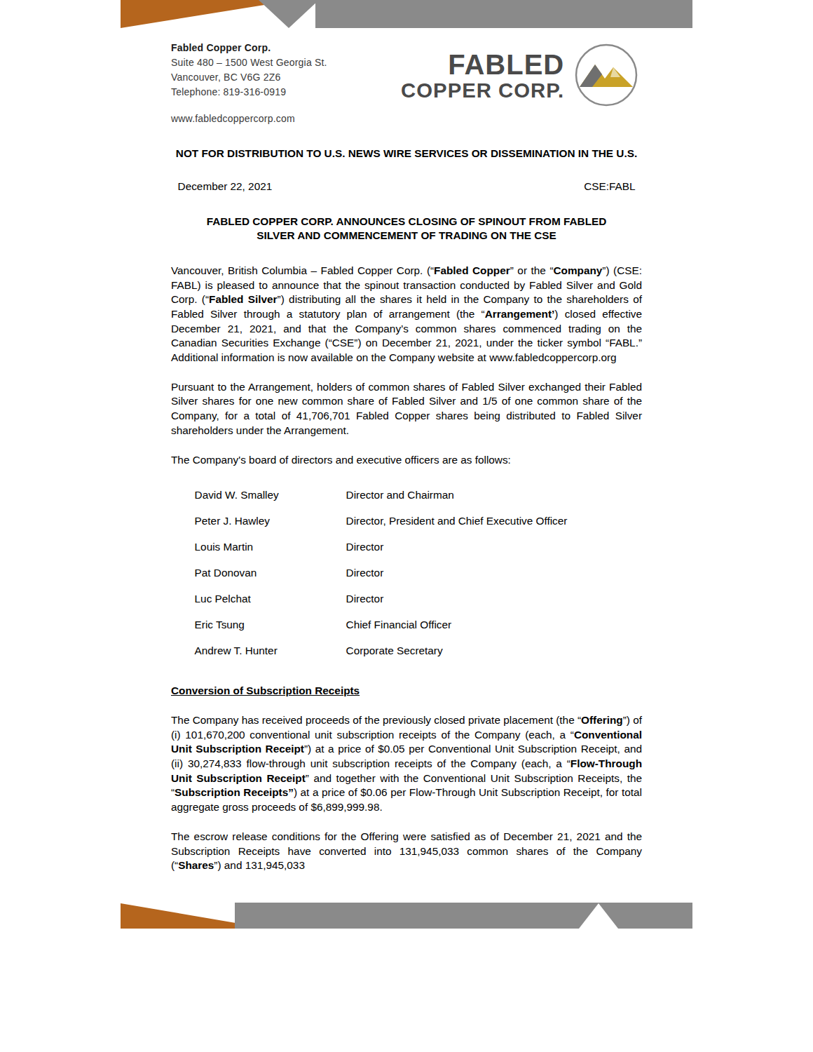Fabled Copper Corp.
Suite 480 – 1500 West Georgia St.
Vancouver, BC V6G 2Z6
Telephone: 819-316-0919
www.fabledcoppercorp.com
FABLED COPPER CORP.
NOT FOR DISTRIBUTION TO U.S. NEWS WIRE SERVICES OR DISSEMINATION IN THE U.S.
December 22, 2021 CSE:FABL
FABLED COPPER CORP. ANNOUNCES CLOSING OF SPINOUT FROM FABLED SILVER AND COMMENCEMENT OF TRADING ON THE CSE
Vancouver, British Columbia – Fabled Copper Corp. (“Fabled Copper” or the “Company”) (CSE: FABL) is pleased to announce that the spinout transaction conducted by Fabled Silver and Gold Corp. (“Fabled Silver”) distributing all the shares it held in the Company to the shareholders of Fabled Silver through a statutory plan of arrangement (the “Arrangement’) closed effective December 21, 2021, and that the Company’s common shares commenced trading on the Canadian Securities Exchange (“CSE”) on December 21, 2021, under the ticker symbol “FABL.” Additional information is now available on the Company website at www.fabledcoppercorp.org
Pursuant to the Arrangement, holders of common shares of Fabled Silver exchanged their Fabled Silver shares for one new common share of Fabled Silver and 1/5 of one common share of the Company, for a total of 41,706,701 Fabled Copper shares being distributed to Fabled Silver shareholders under the Arrangement.
The Company's board of directors and executive officers are as follows:
| David W. Smalley | Director and Chairman |
| Peter J. Hawley | Director, President and Chief Executive Officer |
| Louis Martin | Director |
| Pat Donovan | Director |
| Luc Pelchat | Director |
| Eric Tsung | Chief Financial Officer |
| Andrew T. Hunter | Corporate Secretary |
Conversion of Subscription Receipts
The Company has received proceeds of the previously closed private placement (the “Offering”) of (i) 101,670,200 conventional unit subscription receipts of the Company (each, a “Conventional Unit Subscription Receipt”) at a price of $0.05 per Conventional Unit Subscription Receipt, and (ii) 30,274,833 flow-through unit subscription receipts of the Company (each, a “Flow-Through Unit Subscription Receipt” and together with the Conventional Unit Subscription Receipts, the “Subscription Receipts”) at a price of $0.06 per Flow-Through Unit Subscription Receipt, for total aggregate gross proceeds of $6,899,999.98.
The escrow release conditions for the Offering were satisfied as of December 21, 2021 and the Subscription Receipts have converted into 131,945,033 common shares of the Company (“Shares”) and 131,945,033